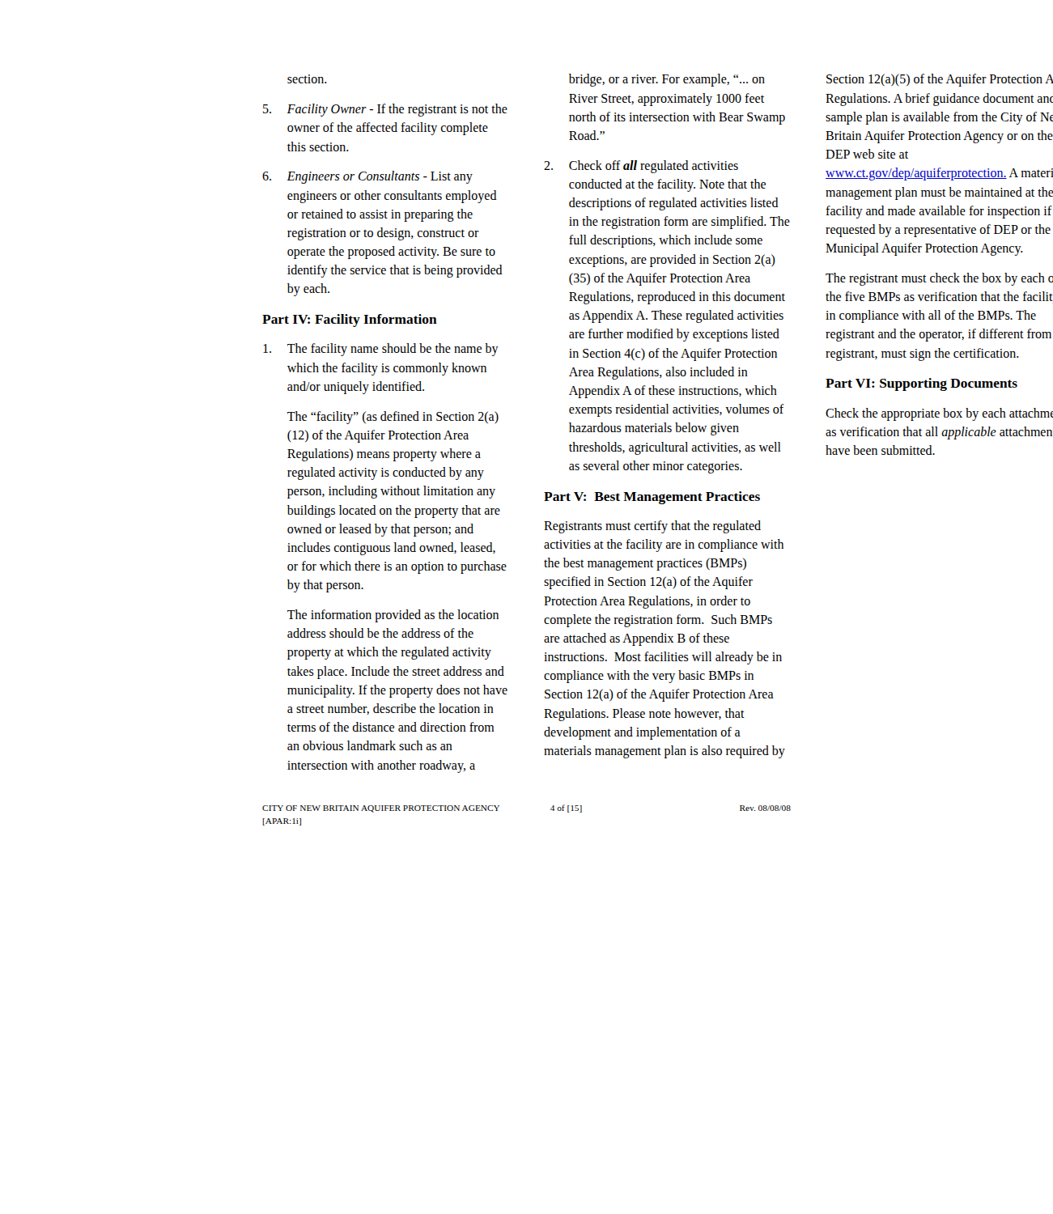section.
5. Facility Owner - If the registrant is not the owner of the affected facility complete this section.
6. Engineers or Consultants - List any engineers or other consultants employed or retained to assist in preparing the registration or to design, construct or operate the proposed activity. Be sure to identify the service that is being provided by each.
Part IV: Facility Information
1. The facility name should be the name by which the facility is commonly known and/or uniquely identified.
The “facility” (as defined in Section 2(a)(12) of the Aquifer Protection Area Regulations) means property where a regulated activity is conducted by any person, including without limitation any buildings located on the property that are owned or leased by that person; and includes contiguous land owned, leased, or for which there is an option to purchase by that person.
The information provided as the location address should be the address of the property at which the regulated activity takes place. Include the street address and municipality. If the property does not have a street number, describe the location in terms of the distance and direction from an obvious landmark such as an intersection with another roadway, a bridge, or a river. For example, “... on River Street, approximately 1000 feet north of its intersection with Bear Swamp Road.”
2. Check off all regulated activities conducted at the facility. Note that the descriptions of regulated activities listed in the registration form are simplified. The full descriptions, which include some exceptions, are provided in Section 2(a)(35) of the Aquifer Protection Area Regulations, reproduced in this document as Appendix A. These regulated activities are further modified by exceptions listed in Section 4(c) of the Aquifer Protection Area Regulations, also included in Appendix A of these instructions, which exempts residential activities, volumes of hazardous materials below given thresholds, agricultural activities, as well as several other minor categories.
Part V: Best Management Practices
Registrants must certify that the regulated activities at the facility are in compliance with the best management practices (BMPs) specified in Section 12(a) of the Aquifer Protection Area Regulations, in order to complete the registration form. Such BMPs are attached as Appendix B of these instructions. Most facilities will already be in compliance with the very basic BMPs in Section 12(a) of the Aquifer Protection Area Regulations. Please note however, that development and implementation of a materials management plan is also required by Section 12(a)(5) of the Aquifer Protection Area Regulations. A brief guidance document and sample plan is available from the City of New Britain Aquifer Protection Agency or on the DEP web site at www.ct.gov/dep/aquiferprotection. A materials management plan must be maintained at the facility and made available for inspection if requested by a representative of DEP or the Municipal Aquifer Protection Agency.
The registrant must check the box by each of the five BMPs as verification that the facility is in compliance with all of the BMPs. The registrant and the operator, if different from the registrant, must sign the certification.
Part VI: Supporting Documents
Check the appropriate box by each attachment as verification that all applicable attachments have been submitted.
| CITY OF NEW BRITAIN AQUIFER PROTECTION AGENCY [APAR:1i] | 4 of [15] | Rev. 08/08/08 |